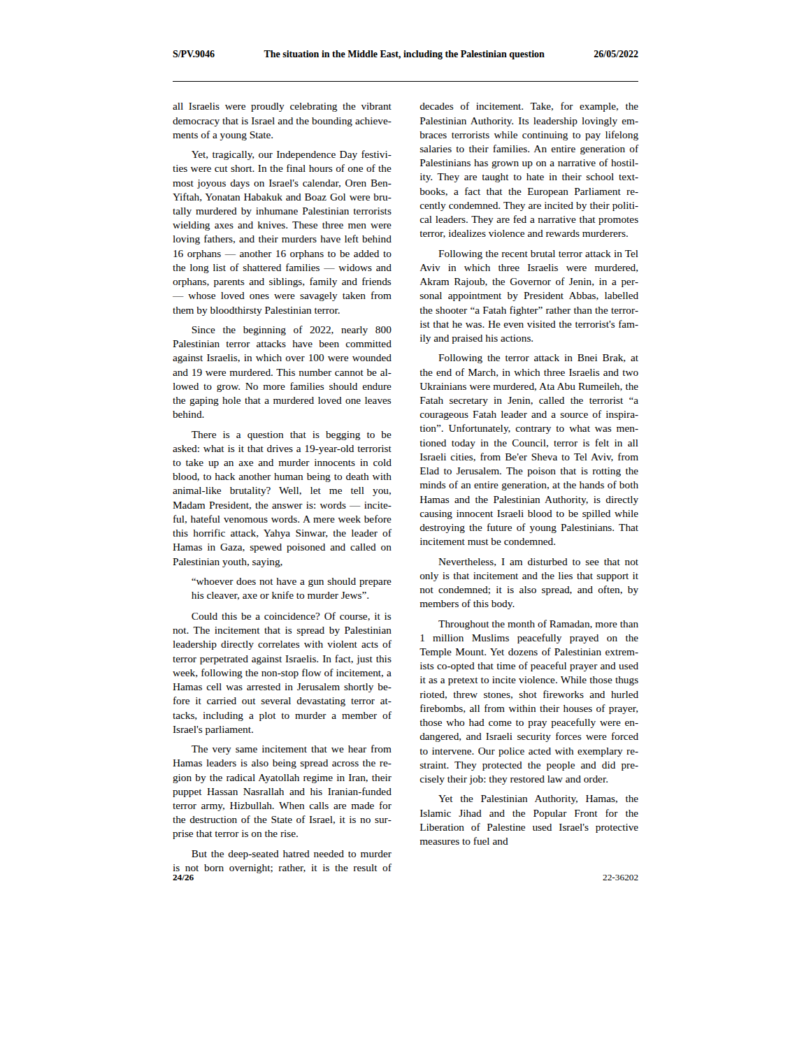S/PV.9046
The situation in the Middle East, including the Palestinian question
26/05/2022
all Israelis were proudly celebrating the vibrant democracy that is Israel and the bounding achievements of a young State.
Yet, tragically, our Independence Day festivities were cut short. In the final hours of one of the most joyous days on Israel's calendar, Oren Ben-Yiftah, Yonatan Habakuk and Boaz Gol were brutally murdered by inhumane Palestinian terrorists wielding axes and knives. These three men were loving fathers, and their murders have left behind 16 orphans — another 16 orphans to be added to the long list of shattered families — widows and orphans, parents and siblings, family and friends — whose loved ones were savagely taken from them by bloodthirsty Palestinian terror.
Since the beginning of 2022, nearly 800 Palestinian terror attacks have been committed against Israelis, in which over 100 were wounded and 19 were murdered. This number cannot be allowed to grow. No more families should endure the gaping hole that a murdered loved one leaves behind.
There is a question that is begging to be asked: what is it that drives a 19-year-old terrorist to take up an axe and murder innocents in cold blood, to hack another human being to death with animal-like brutality? Well, let me tell you, Madam President, the answer is: words — inciteful, hateful venomous words. A mere week before this horrific attack, Yahya Sinwar, the leader of Hamas in Gaza, spewed poisoned and called on Palestinian youth, saying,
“whoever does not have a gun should prepare his cleaver, axe or knife to murder Jews”.
Could this be a coincidence? Of course, it is not. The incitement that is spread by Palestinian leadership directly correlates with violent acts of terror perpetrated against Israelis. In fact, just this week, following the non-stop flow of incitement, a Hamas cell was arrested in Jerusalem shortly before it carried out several devastating terror attacks, including a plot to murder a member of Israel's parliament.
The very same incitement that we hear from Hamas leaders is also being spread across the region by the radical Ayatollah regime in Iran, their puppet Hassan Nasrallah and his Iranian-funded terror army, Hizbullah. When calls are made for the destruction of the State of Israel, it is no surprise that terror is on the rise.
But the deep-seated hatred needed to murder is not born overnight; rather, it is the result of decades of incitement. Take, for example, the Palestinian Authority. Its leadership lovingly embraces terrorists while continuing to pay lifelong salaries to their families. An entire generation of Palestinians has grown up on a narrative of hostility. They are taught to hate in their school textbooks, a fact that the European Parliament recently condemned. They are incited by their political leaders. They are fed a narrative that promotes terror, idealizes violence and rewards murderers.
Following the recent brutal terror attack in Tel Aviv in which three Israelis were murdered, Akram Rajoub, the Governor of Jenin, in a personal appointment by President Abbas, labelled the shooter “a Fatah fighter” rather than the terrorist that he was. He even visited the terrorist's family and praised his actions.
Following the terror attack in Bnei Brak, at the end of March, in which three Israelis and two Ukrainians were murdered, Ata Abu Rumeileh, the Fatah secretary in Jenin, called the terrorist “a courageous Fatah leader and a source of inspiration”. Unfortunately, contrary to what was mentioned today in the Council, terror is felt in all Israeli cities, from Be'er Sheva to Tel Aviv, from Elad to Jerusalem. The poison that is rotting the minds of an entire generation, at the hands of both Hamas and the Palestinian Authority, is directly causing innocent Israeli blood to be spilled while destroying the future of young Palestinians. That incitement must be condemned.
Nevertheless, I am disturbed to see that not only is that incitement and the lies that support it not condemned; it is also spread, and often, by members of this body.
Throughout the month of Ramadan, more than 1 million Muslims peacefully prayed on the Temple Mount. Yet dozens of Palestinian extremists co-opted that time of peaceful prayer and used it as a pretext to incite violence. While those thugs rioted, threw stones, shot fireworks and hurled firebombs, all from within their houses of prayer, those who had come to pray peacefully were endangered, and Israeli security forces were forced to intervene. Our police acted with exemplary restraint. They protected the people and did precisely their job: they restored law and order.
Yet the Palestinian Authority, Hamas, the Islamic Jihad and the Popular Front for the Liberation of Palestine used Israel's protective measures to fuel and
24/26
22-36202